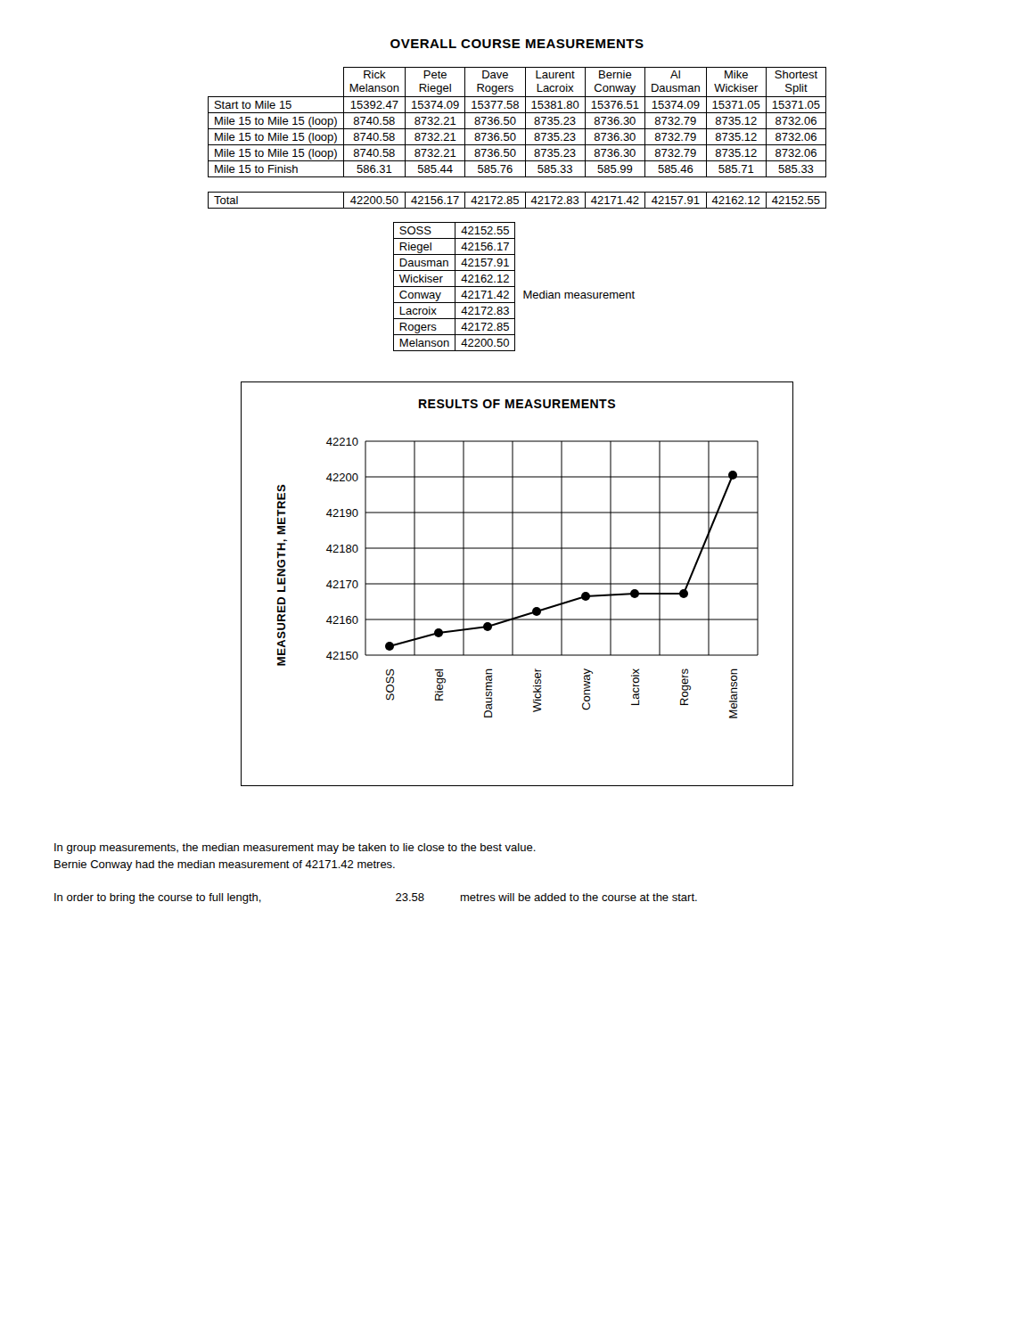OVERALL COURSE MEASUREMENTS
| | Rick Melanson | Pete Riegel | Dave Rogers | Laurent Lacroix | Bernie Conway | Al Dausman | Mike Wickiser | Shortest Split |
| --- | --- | --- | --- | --- | --- | --- | --- | --- |
| Start to Mile 15 | 15392.47 | 15374.09 | 15377.58 | 15381.80 | 15376.51 | 15374.09 | 15371.05 | 15371.05 |
| Mile 15 to Mile 15 (loop) | 8740.58 | 8732.21 | 8736.50 | 8735.23 | 8736.30 | 8732.79 | 8735.12 | 8732.06 |
| Mile 15 to Mile 15 (loop) | 8740.58 | 8732.21 | 8736.50 | 8735.23 | 8736.30 | 8732.79 | 8735.12 | 8732.06 |
| Mile 15 to Mile 15 (loop) | 8740.58 | 8732.21 | 8736.50 | 8735.23 | 8736.30 | 8732.79 | 8735.12 | 8732.06 |
| Mile 15 to Finish | 586.31 | 585.44 | 585.76 | 585.33 | 585.99 | 585.46 | 585.71 | 585.33 |
| Total | 42200.50 | 42156.17 | 42172.85 | 42172.83 | 42171.42 | 42157.91 | 42162.12 | 42152.55 |
| SOSS | 42152.55 | |
| Riegel | 42156.17 | |
| Dausman | 42157.91 | |
| Wickiser | 42162.12 | |
| Conway | 42171.42 | Median measurement |
| Lacroix | 42172.83 | |
| Rogers | 42172.85 | |
| Melanson | 42200.50 | |
RESULTS OF MEASUREMENTS
Chart geometry: plot area x: 120 -> 560 plot area y: 20 (42210) -> 260 (42150) value scale: 42150 at y=260, 42210 at y=20 => 4 px per metre MEASURED LENGTH, METRES 42210 42200 42190 42180 42170 42160 42150 SOSS Riegel Dausman Wickiser Conway Lacroix Rogers Melanson
In group measurements, the median measurement may be taken to lie close to the best value.
Bernie Conway had the median measurement of 42171.42 metres.
In order to bring the course to full length, 23.58 metres will be added to the course at the start.